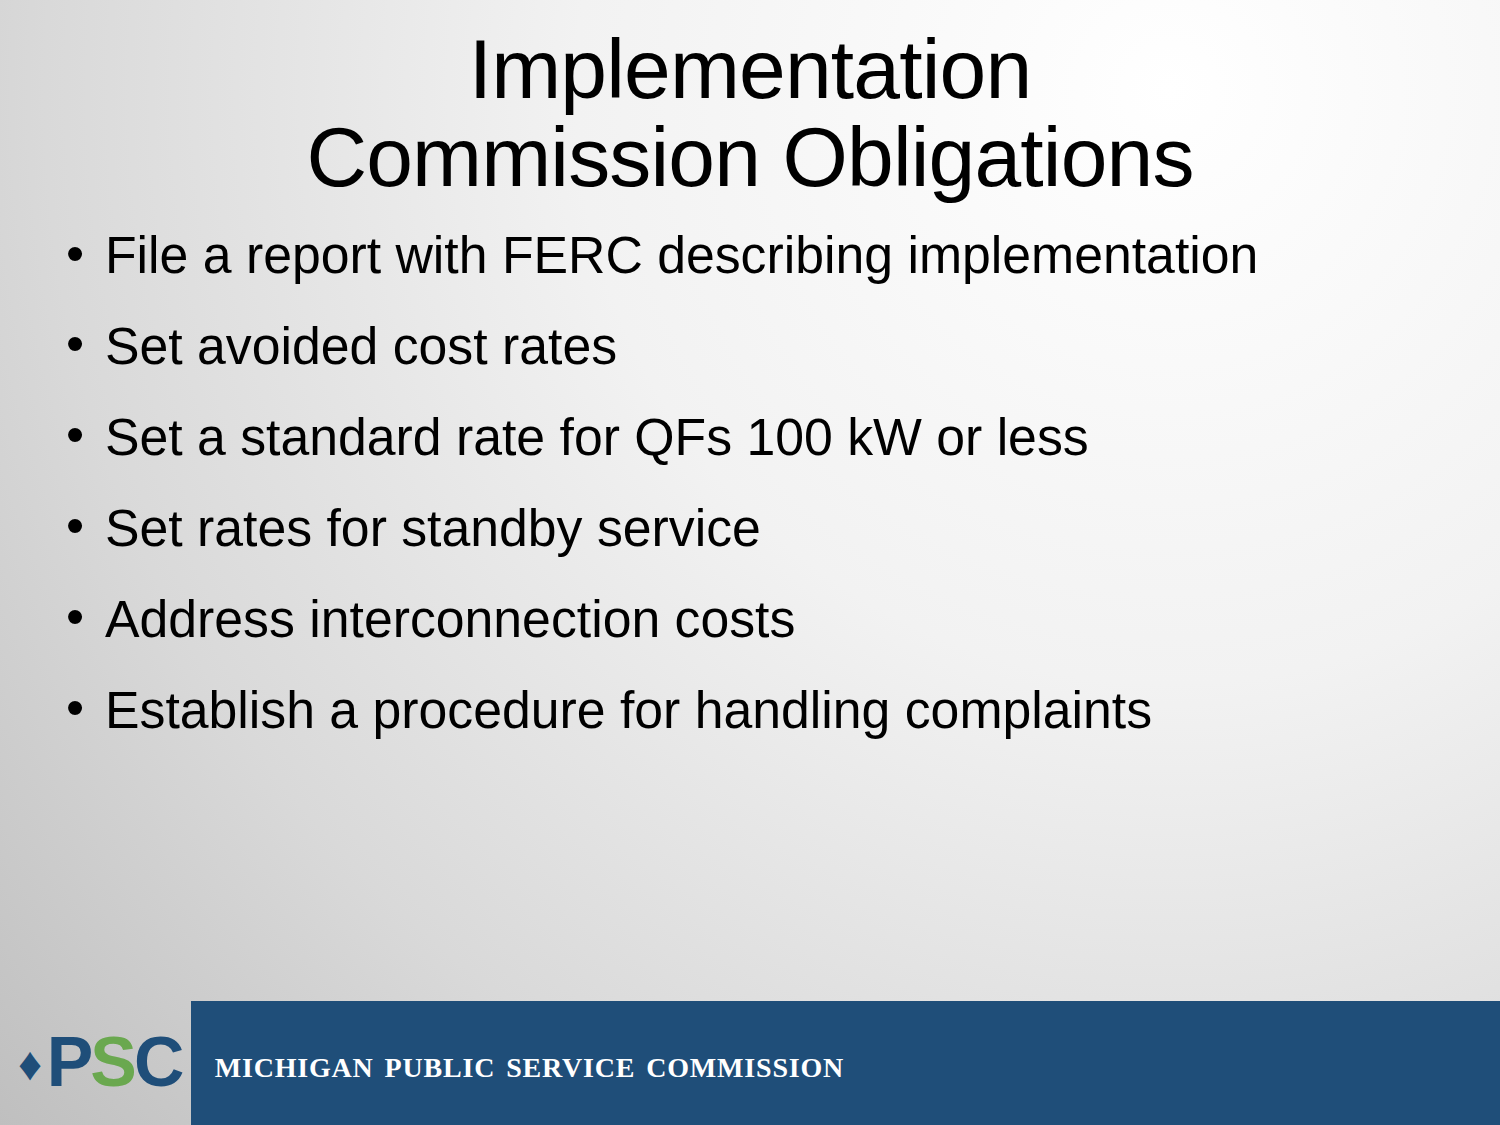Implementation
Commission Obligations
File a report with FERC describing implementation
Set avoided cost rates
Set a standard rate for QFs 100 kW or less
Set rates for standby service
Address interconnection costs
Establish a procedure for handling complaints
♦ PSC
Michigan Public Service Commission